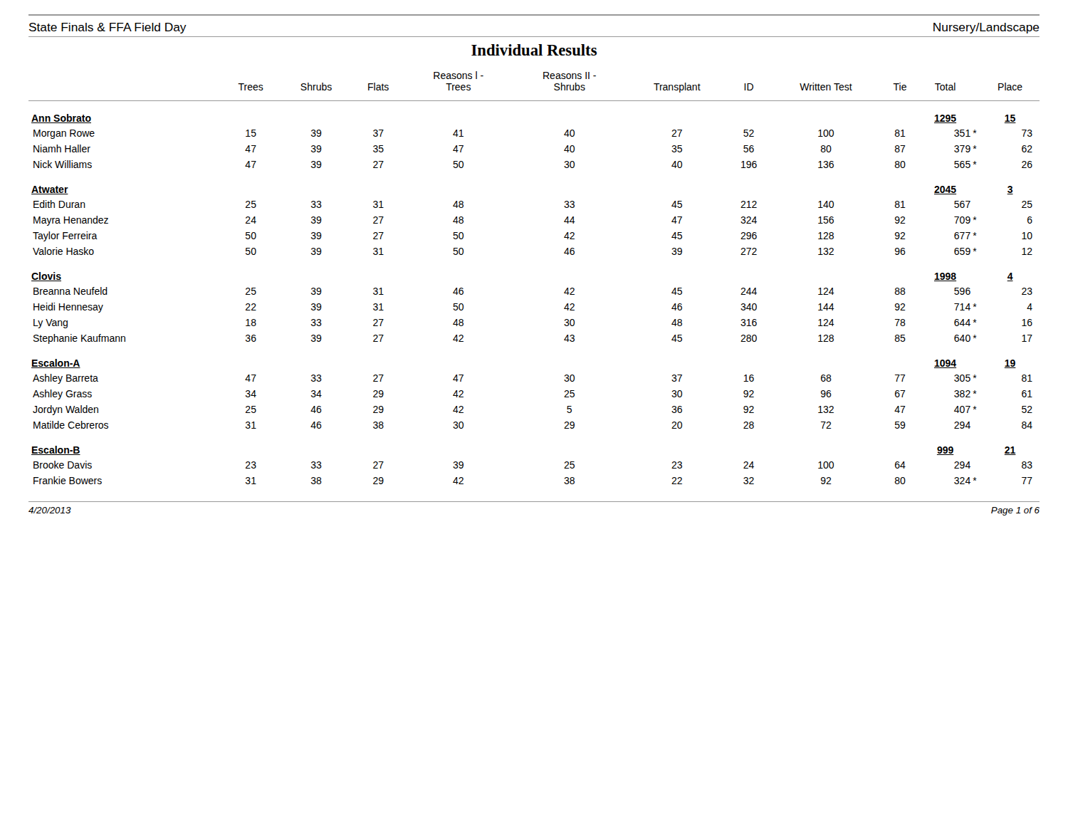State Finals & FFA Field Day Nursery/Landscape
Individual Results
| | Trees | Shrubs | Flats | Reasons l - Trees | Reasons II - Shrubs | Transplant | ID | Written Test | Tie | Total | | Place |
| --- | --- | --- | --- | --- | --- | --- | --- | --- | --- | --- | --- | --- |
| Ann Sobrato | | 1295 | | 15 |
| Morgan Rowe | 15 | 39 | 37 | 41 | 40 | 27 | 52 | 100 | 81 | 351 | * | 73 |
| Niamh Haller | 47 | 39 | 35 | 47 | 40 | 35 | 56 | 80 | 87 | 379 | * | 62 |
| Nick Williams | 47 | 39 | 27 | 50 | 30 | 40 | 196 | 136 | 80 | 565 | * | 26 |
| Atwater | | 2045 | | 3 |
| Edith Duran | 25 | 33 | 31 | 48 | 33 | 45 | 212 | 140 | 81 | 567 | | 25 |
| Mayra Henandez | 24 | 39 | 27 | 48 | 44 | 47 | 324 | 156 | 92 | 709 | * | 6 |
| Taylor Ferreira | 50 | 39 | 27 | 50 | 42 | 45 | 296 | 128 | 92 | 677 | * | 10 |
| Valorie Hasko | 50 | 39 | 31 | 50 | 46 | 39 | 272 | 132 | 96 | 659 | * | 12 |
| Clovis | | 1998 | | 4 |
| Breanna Neufeld | 25 | 39 | 31 | 46 | 42 | 45 | 244 | 124 | 88 | 596 | | 23 |
| Heidi Hennesay | 22 | 39 | 31 | 50 | 42 | 46 | 340 | 144 | 92 | 714 | * | 4 |
| Ly Vang | 18 | 33 | 27 | 48 | 30 | 48 | 316 | 124 | 78 | 644 | * | 16 |
| Stephanie Kaufmann | 36 | 39 | 27 | 42 | 43 | 45 | 280 | 128 | 85 | 640 | * | 17 |
| Escalon-A | | 1094 | | 19 |
| Ashley Barreta | 47 | 33 | 27 | 47 | 30 | 37 | 16 | 68 | 77 | 305 | * | 81 |
| Ashley Grass | 34 | 34 | 29 | 42 | 25 | 30 | 92 | 96 | 67 | 382 | * | 61 |
| Jordyn Walden | 25 | 46 | 29 | 42 | 5 | 36 | 92 | 132 | 47 | 407 | * | 52 |
| Matilde Cebreros | 31 | 46 | 38 | 30 | 29 | 20 | 28 | 72 | 59 | 294 | | 84 |
| Escalon-B | | 999 | | 21 |
| Brooke Davis | 23 | 33 | 27 | 39 | 25 | 23 | 24 | 100 | 64 | 294 | | 83 |
| Frankie Bowers | 31 | 38 | 29 | 42 | 38 | 22 | 32 | 92 | 80 | 324 | * | 77 |
4/20/2013 Page 1 of 6